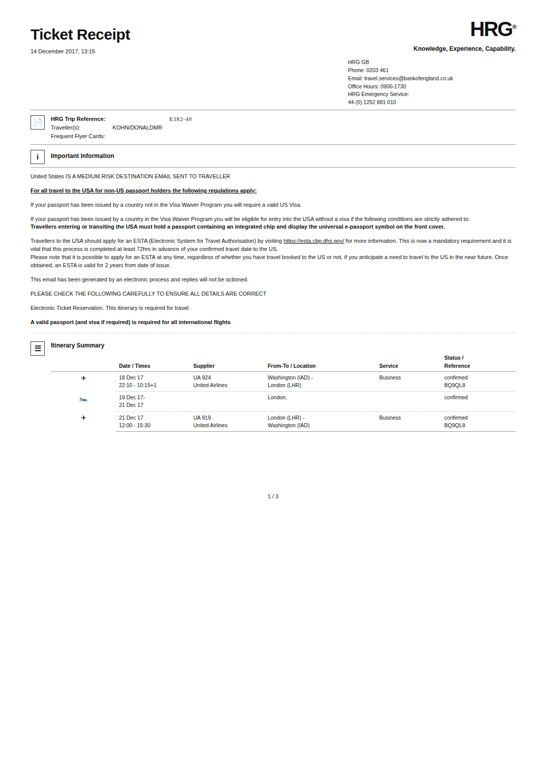Ticket Receipt
14 December 2017, 13:15
HRG®
Knowledge, Experience, Capability.
HRG GB
Phone: 0203 461
Email: travel.services@bankofengland.co.uk
Office Hours: 0900-1730
HRG Emergency Service:
44 (0) 1252 881 010
📄
| HRG Trip Reference: | | E382-40 |
| Traveller(s): | KOHN/DONALDMR |
| Frequent Flyer Cards: | |
i
Important Information
United States IS A MEDIUM RISK DESTINATION EMAIL SENT TO TRAVELLER
For all travel to the USA for non-US passport holders the following regulations apply:
If your passport has been issued by a country not in the Visa Waiver Program you will require a valid US Visa.
If your passport has been issued by a country in the Visa Waiver Program you will be eligible for entry into the USA without a visa if the following conditions are strictly adhered to:
Travellers entering or transiting the USA must hold a passport containing an integrated chip and display the universal e-passport symbol on the front cover.
Travellers to the USA should apply for an ESTA (Electronic System for Travel Authorisation) by visiting https://esta.cbp.dhs.gov/ for more information. This is now a mandatory requirement and it is vital that this process is completed at least 72hrs in advance of your confirmed travel date to the US.
Please note that it is possible to apply for an ESTA at any time, regardless of whether you have travel booked to the US or not, if you anticipate a need to travel to the US in the near future. Once obtained, an ESTA is valid for 2 years from date of issue.
This email has been generated by an electronic process and replies will not be actioned.
PLEASE CHECK THE FOLLOWING CAREFULLY TO ENSURE ALL DETAILS ARE CORRECT
Electronic Ticket Reservation. This itinerary is required for travel.
A valid passport (and visa if required) is required for all international flights
☰
Itinerary Summary
| | Date / Times | Supplier | From-To / Location | Service | Status / Reference |
| --- | --- | --- | --- | --- | --- |
| ✈ | 18 Dec 17 22:10 - 10:15+1 | UA 924 United Airlines | Washington (IAD) - London (LHR) | Business | confirmed BQ9QL8 |
| 🛌 | 19 Dec 17- 21 Dec 17 | | London, | | confirmed |
| ✈ | 21 Dec 17 12:00 - 15:30 | UA 919 United Airlines | London (LHR) - Washington (IAD) | Business | confirmed BQ9QL8 |
1 / 3